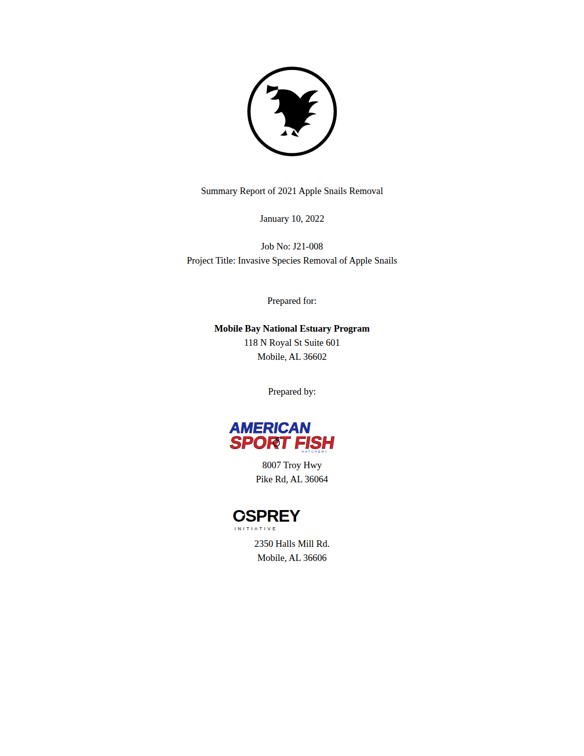Summary Report of 2021 Apple Snails Removal
January 10, 2022
Job No: J21-008
Project Title: Invasive Species Removal of Apple Snails
Prepared for:
Mobile Bay National Estuary Program
118 N Royal St Suite 601
Mobile, AL 36602
Prepared by:
AMERICAN SPORT FISH HATCHERY
8007 Troy Hwy
Pike Rd, AL 36064
OSPREY INITIATIVE
2350 Halls Mill Rd.
Mobile, AL 36606